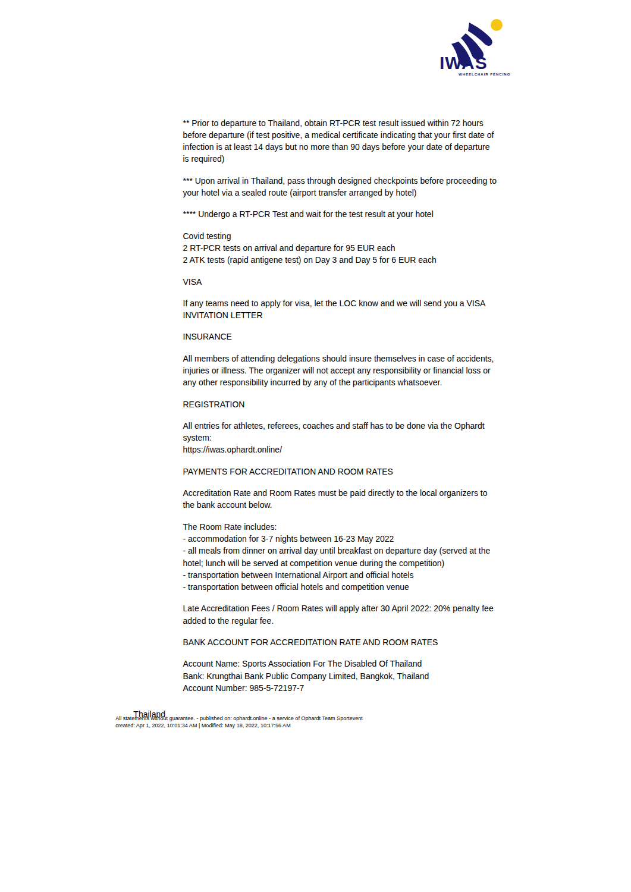IWAS WHEELCHAIR FENCING
** Prior to departure to Thailand, obtain RT-PCR test result issued within 72 hours before departure (if test positive, a medical certificate indicating that your first date of infection is at least 14 days but no more than 90 days before your date of departure is required)
*** Upon arrival in Thailand, pass through designed checkpoints before proceeding to your hotel via a sealed route (airport transfer arranged by hotel)
**** Undergo a RT-PCR Test and wait for the test result at your hotel
Covid testing
2 RT-PCR tests on arrival and departure for 95 EUR each
2 ATK tests (rapid antigene test) on Day 3 and Day 5 for 6 EUR each
VISA
If any teams need to apply for visa, let the LOC know and we will send you a VISA INVITATION LETTER
INSURANCE
All members of attending delegations should insure themselves in case of accidents, injuries or illness. The organizer will not accept any responsibility or financial loss or any other responsibility incurred by any of the participants whatsoever.
REGISTRATION
All entries for athletes, referees, coaches and staff has to be done via the Ophardt system:
https://iwas.ophardt.online/
PAYMENTS FOR ACCREDITATION AND ROOM RATES
Accreditation Rate and Room Rates must be paid directly to the local organizers to the bank account below.
The Room Rate includes:
- accommodation for 3-7 nights between 16-23 May 2022
- all meals from dinner on arrival day until breakfast on departure day (served at the hotel; lunch will be served at competition venue during the competition)
- transportation between International Airport and official hotels
- transportation between official hotels and competition venue
Late Accreditation Fees / Room Rates will apply after 30 April 2022: 20% penalty fee added to the regular fee.
BANK ACCOUNT FOR ACCREDITATION RATE AND ROOM RATES
Account Name: Sports Association For The Disabled Of Thailand
Bank: Krungthai Bank Public Company Limited, Bangkok, Thailand
Account Number: 985-5-72197-7
Thailand
All statements without guarantee. - published on: ophardt.online - a service of Ophardt Team Sportevent
created: Apr 1, 2022, 10:01:34 AM | Modified: May 18, 2022, 10:17:56 AM